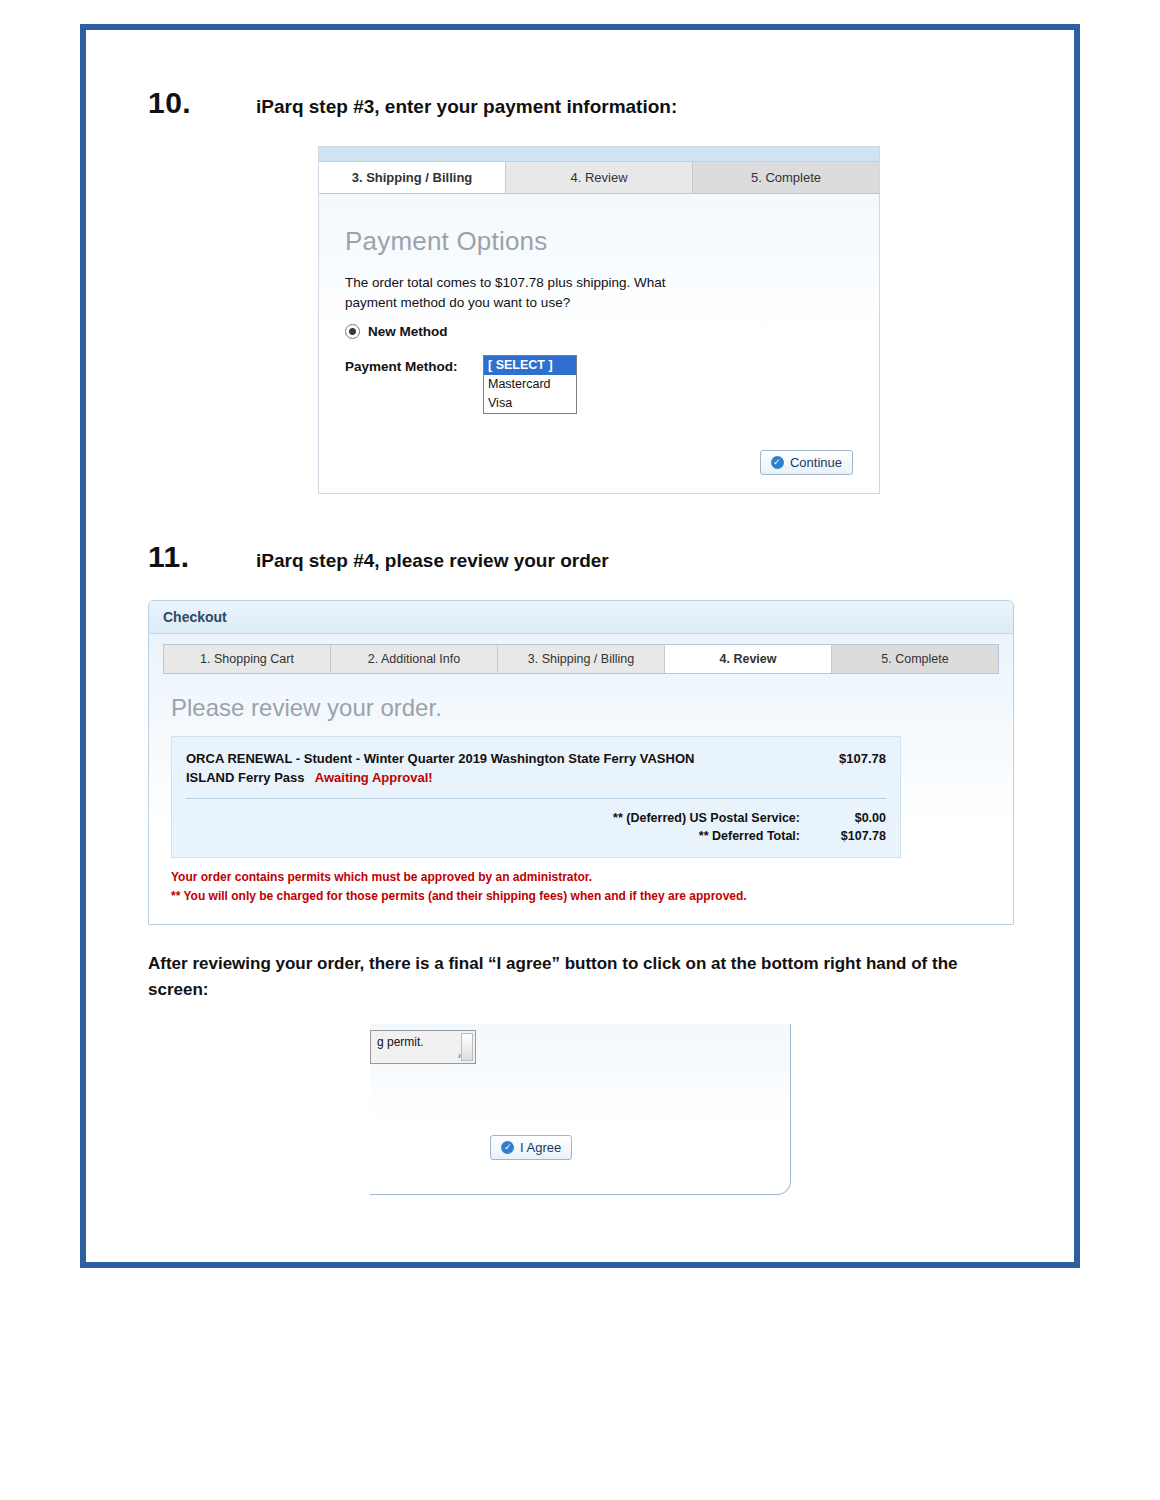10.
iParq step #3, enter your payment information:
3. Shipping / Billing
4. Review
5. Complete
Payment Options
The order total comes to $107.78 plus shipping. What payment method do you want to use?
New Method
Payment Method:
[ SELECT ]
Mastercard
Visa
✓ Continue
11.
iParq step #4, please review your order
Checkout
1. Shopping Cart
2. Additional Info
3. Shipping / Billing
4. Review
5. Complete
Please review your order.
ORCA RENEWAL - Student - Winter Quarter 2019 Washington State Ferry VASHON ISLAND Ferry Pass Awaiting Approval!
$107.78
** (Deferred) US Postal Service:
$0.00
** Deferred Total:
$107.78
Your order contains permits which must be approved by an administrator.
** You will only be charged for those permits (and their shipping fees) when and if they are approved.
After reviewing your order, there is a final “I agree” button to click on at the bottom right hand of the screen:
g permit. ›
✓ I Agree